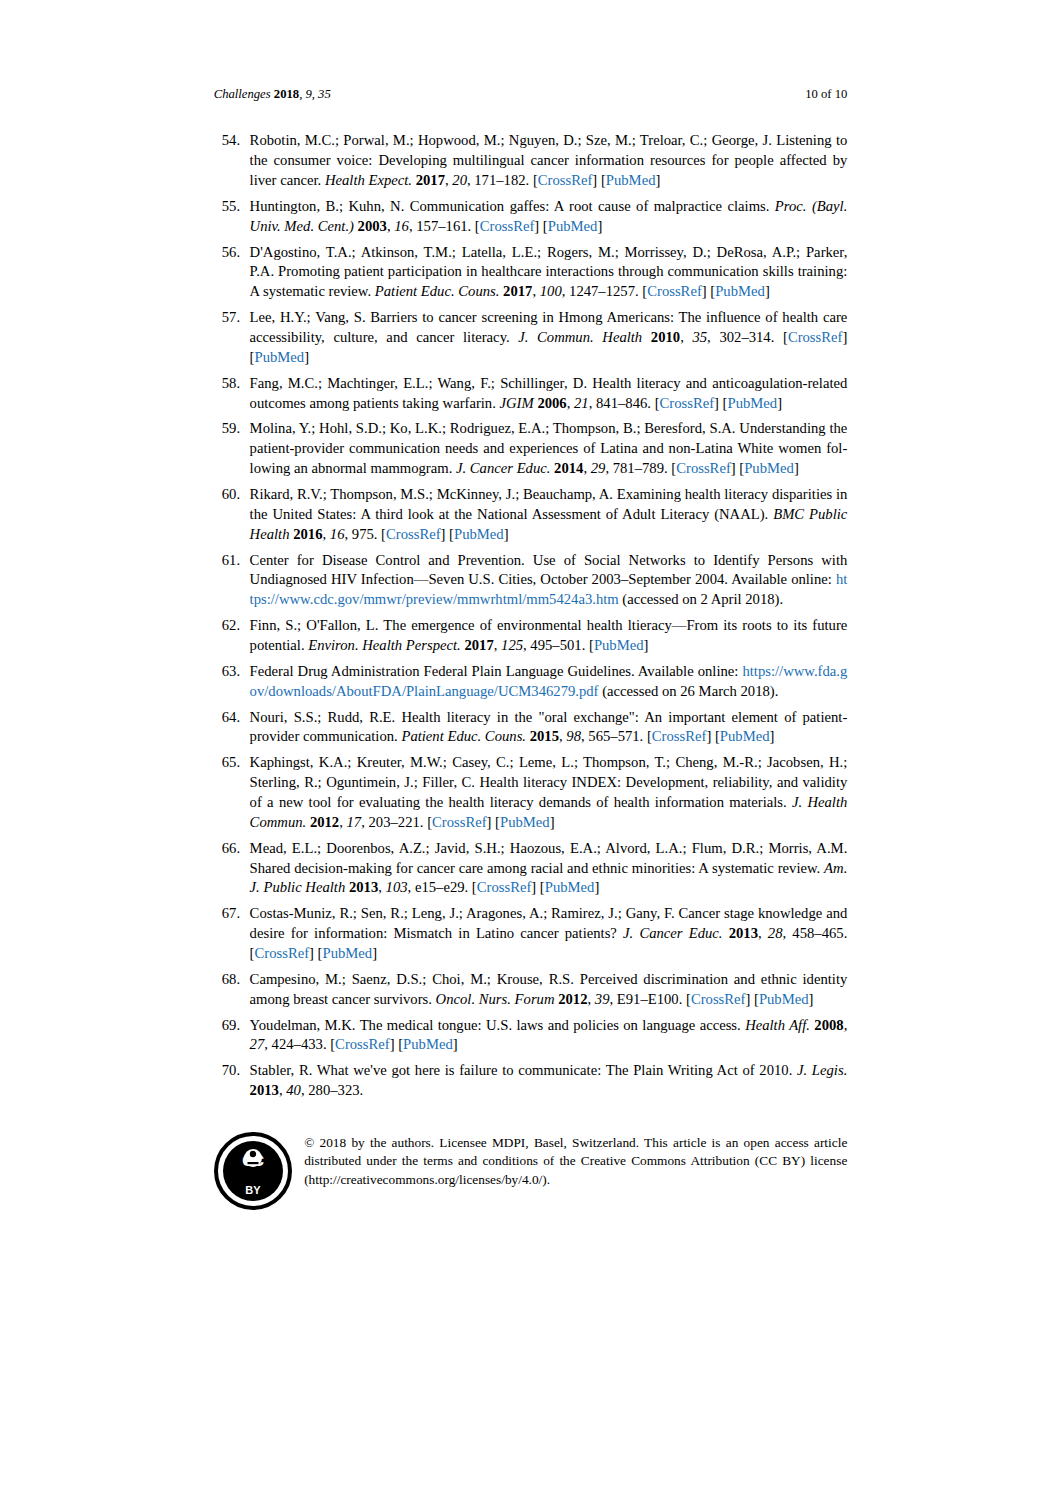Challenges 2018, 9, 35
10 of 10
Robotin, M.C.; Porwal, M.; Hopwood, M.; Nguyen, D.; Sze, M.; Treloar, C.; George, J. Listening to the consumer voice: Developing multilingual cancer information resources for people affected by liver cancer. Health Expect. 2017, 20, 171–182. [CrossRef] [PubMed]
Huntington, B.; Kuhn, N. Communication gaffes: A root cause of malpractice claims. Proc. (Bayl. Univ. Med. Cent.) 2003, 16, 157–161. [CrossRef] [PubMed]
D'Agostino, T.A.; Atkinson, T.M.; Latella, L.E.; Rogers, M.; Morrissey, D.; DeRosa, A.P.; Parker, P.A. Promoting patient participation in healthcare interactions through communication skills training: A systematic review. Patient Educ. Couns. 2017, 100, 1247–1257. [CrossRef] [PubMed]
Lee, H.Y.; Vang, S. Barriers to cancer screening in Hmong Americans: The influence of health care accessibility, culture, and cancer literacy. J. Commun. Health 2010, 35, 302–314. [CrossRef] [PubMed]
Fang, M.C.; Machtinger, E.L.; Wang, F.; Schillinger, D. Health literacy and anticoagulation-related outcomes among patients taking warfarin. JGIM 2006, 21, 841–846. [CrossRef] [PubMed]
Molina, Y.; Hohl, S.D.; Ko, L.K.; Rodriguez, E.A.; Thompson, B.; Beresford, S.A. Understanding the patient-provider communication needs and experiences of Latina and non-Latina White women following an abnormal mammogram. J. Cancer Educ. 2014, 29, 781–789. [CrossRef] [PubMed]
Rikard, R.V.; Thompson, M.S.; McKinney, J.; Beauchamp, A. Examining health literacy disparities in the United States: A third look at the National Assessment of Adult Literacy (NAAL). BMC Public Health 2016, 16, 975. [CrossRef] [PubMed]
Center for Disease Control and Prevention. Use of Social Networks to Identify Persons with Undiagnosed HIV Infection—Seven U.S. Cities, October 2003–September 2004. Available online: https://www.cdc.gov/mmwr/preview/mmwrhtml/mm5424a3.htm (accessed on 2 April 2018).
Finn, S.; O'Fallon, L. The emergence of environmental health ltieracy—From its roots to its future potential. Environ. Health Perspect. 2017, 125, 495–501. [PubMed]
Federal Drug Administration Federal Plain Language Guidelines. Available online: https://www.fda.gov/downloads/AboutFDA/PlainLanguage/UCM346279.pdf (accessed on 26 March 2018).
Nouri, S.S.; Rudd, R.E. Health literacy in the "oral exchange": An important element of patient-provider communication. Patient Educ. Couns. 2015, 98, 565–571. [CrossRef] [PubMed]
Kaphingst, K.A.; Kreuter, M.W.; Casey, C.; Leme, L.; Thompson, T.; Cheng, M.-R.; Jacobsen, H.; Sterling, R.; Oguntimein, J.; Filler, C. Health literacy INDEX: Development, reliability, and validity of a new tool for evaluating the health literacy demands of health information materials. J. Health Commun. 2012, 17, 203–221. [CrossRef] [PubMed]
Mead, E.L.; Doorenbos, A.Z.; Javid, S.H.; Haozous, E.A.; Alvord, L.A.; Flum, D.R.; Morris, A.M. Shared decision-making for cancer care among racial and ethnic minorities: A systematic review. Am. J. Public Health 2013, 103, e15–e29. [CrossRef] [PubMed]
Costas-Muniz, R.; Sen, R.; Leng, J.; Aragones, A.; Ramirez, J.; Gany, F. Cancer stage knowledge and desire for information: Mismatch in Latino cancer patients? J. Cancer Educ. 2013, 28, 458–465. [CrossRef] [PubMed]
Campesino, M.; Saenz, D.S.; Choi, M.; Krouse, R.S. Perceived discrimination and ethnic identity among breast cancer survivors. Oncol. Nurs. Forum 2012, 39, E91–E100. [CrossRef] [PubMed]
Youdelman, M.K. The medical tongue: U.S. laws and policies on language access. Health Aff. 2008, 27, 424–433. [CrossRef] [PubMed]
Stabler, R. What we've got here is failure to communicate: The Plain Writing Act of 2010. J. Legis. 2013, 40, 280–323.
cc BY
© 2018 by the authors. Licensee MDPI, Basel, Switzerland. This article is an open access article distributed under the terms and conditions of the Creative Commons Attribution (CC BY) license (http://creativecommons.org/licenses/by/4.0/).